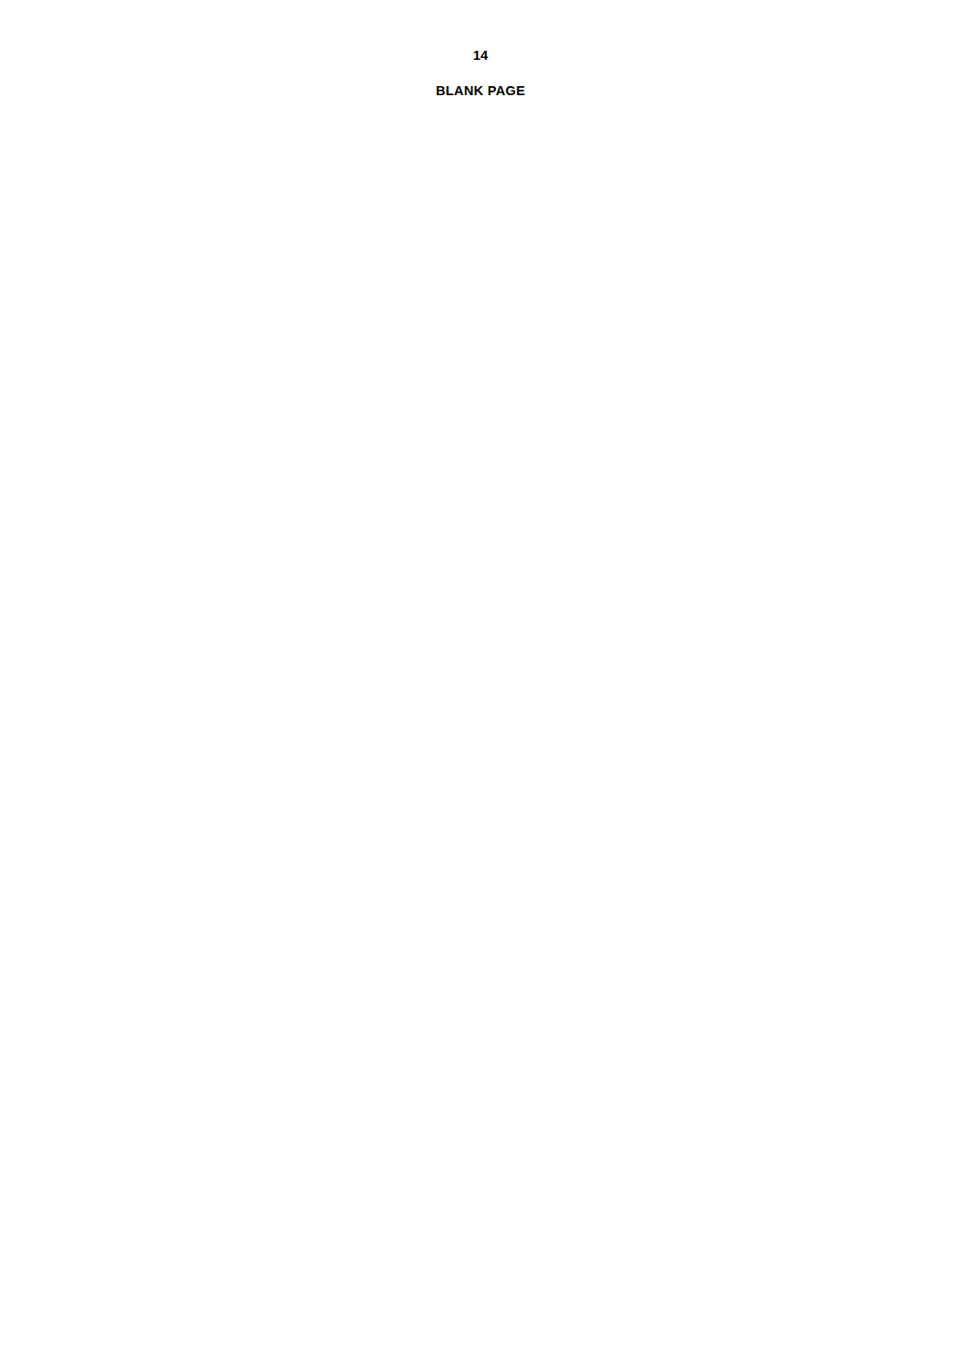14
BLANK PAGE